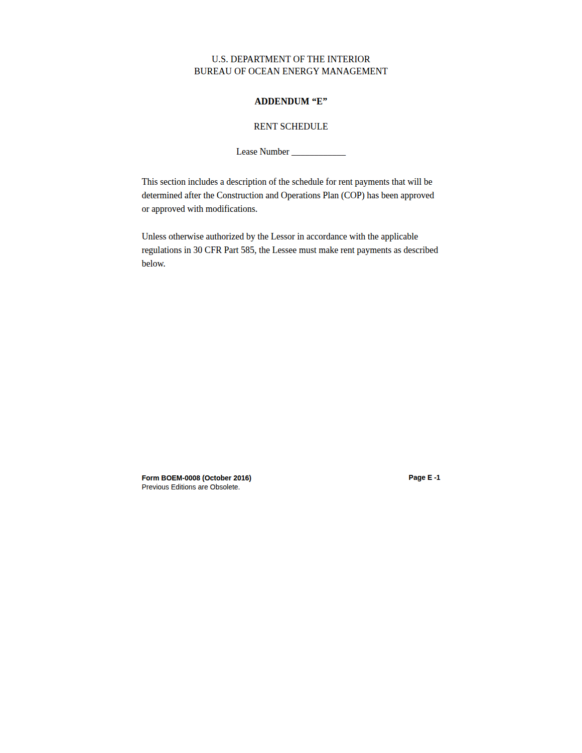U.S. DEPARTMENT OF THE INTERIOR
BUREAU OF OCEAN ENERGY MANAGEMENT
ADDENDUM “E”
RENT SCHEDULE
Lease Number ____________
This section includes a description of the schedule for rent payments that will be determined after the Construction and Operations Plan (COP) has been approved or approved with modifications.
Unless otherwise authorized by the Lessor in accordance with the applicable regulations in 30 CFR Part 585, the Lessee must make rent payments as described below.
Form BOEM-0008 (October 2016)
Previous Editions are Obsolete.
Page E -1